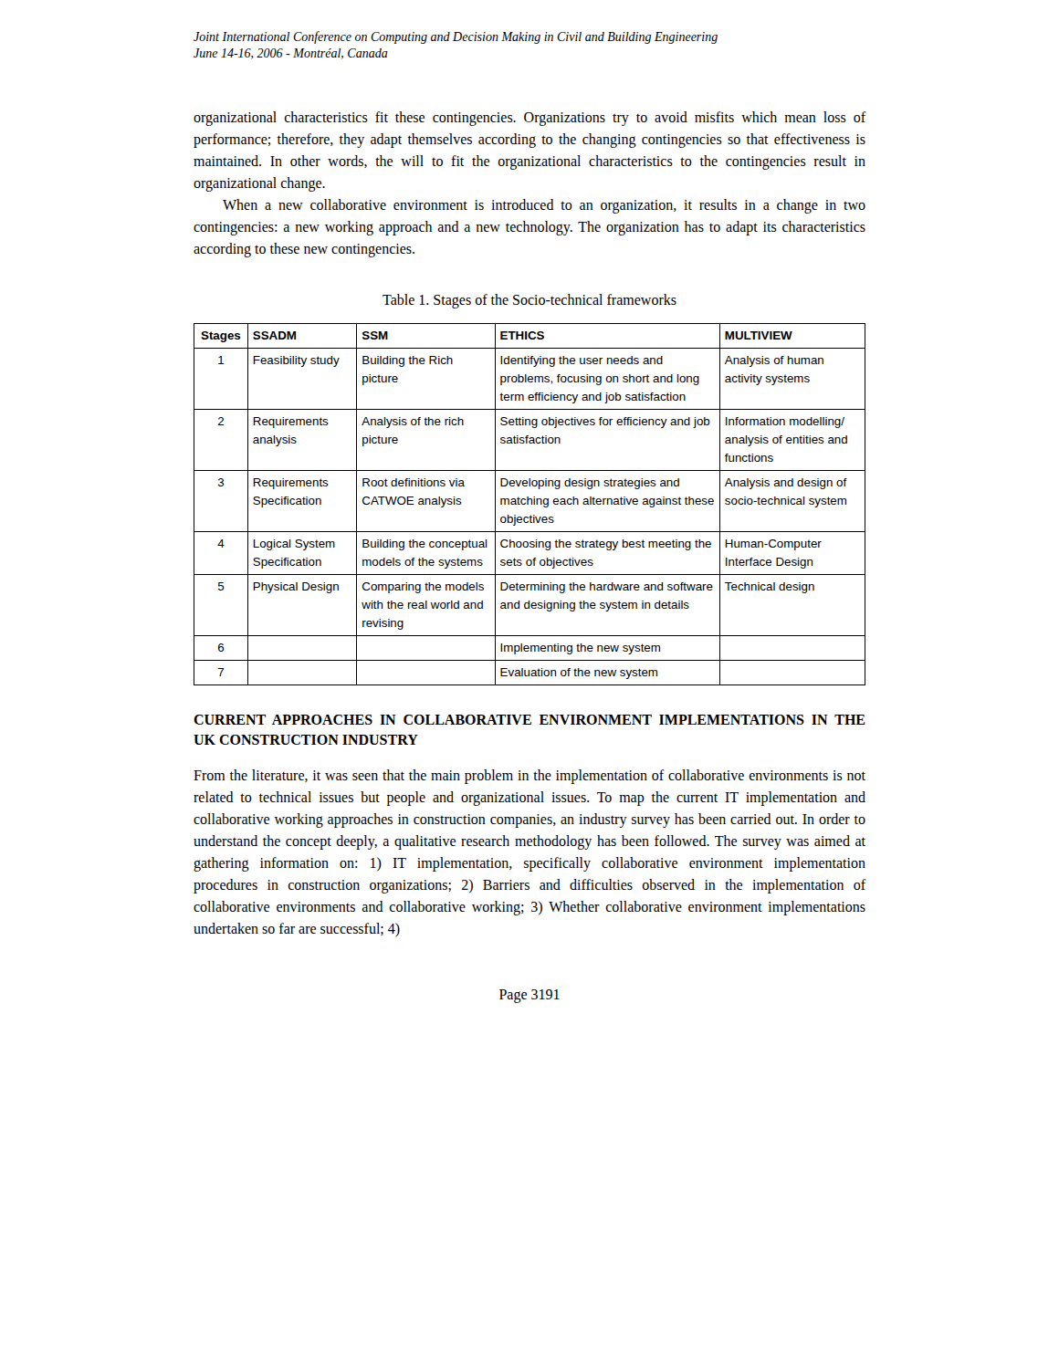Joint International Conference on Computing and Decision Making in Civil and Building Engineering
June 14-16, 2006 - Montréal, Canada
organizational characteristics fit these contingencies. Organizations try to avoid misfits which mean loss of performance; therefore, they adapt themselves according to the changing contingencies so that effectiveness is maintained. In other words, the will to fit the organizational characteristics to the contingencies result in organizational change.
When a new collaborative environment is introduced to an organization, it results in a change in two contingencies: a new working approach and a new technology. The organization has to adapt its characteristics according to these new contingencies.
Table 1. Stages of the Socio-technical frameworks
| Stages | SSADM | SSM | ETHICS | MULTIVIEW |
| --- | --- | --- | --- | --- |
| 1 | Feasibility study | Building the Rich picture | Identifying the user needs and problems, focusing on short and long term efficiency and job satisfaction | Analysis of human activity systems |
| 2 | Requirements analysis | Analysis of the rich picture | Setting objectives for efficiency and job satisfaction | Information modelling/ analysis of entities and functions |
| 3 | Requirements Specification | Root definitions via CATWOE analysis | Developing design strategies and matching each alternative against these objectives | Analysis and design of socio-technical system |
| 4 | Logical System Specification | Building the conceptual models of the systems | Choosing the strategy best meeting the sets of objectives | Human-Computer Interface Design |
| 5 | Physical Design | Comparing the models with the real world and revising | Determining the hardware and software and designing the system in details | Technical design |
| 6 | | | Implementing the new system | |
| 7 | | | Evaluation of the new system | |
CURRENT APPROACHES IN COLLABORATIVE ENVIRONMENT IMPLEMENTATIONS IN THE UK CONSTRUCTION INDUSTRY
From the literature, it was seen that the main problem in the implementation of collaborative environments is not related to technical issues but people and organizational issues. To map the current IT implementation and collaborative working approaches in construction companies, an industry survey has been carried out. In order to understand the concept deeply, a qualitative research methodology has been followed. The survey was aimed at gathering information on: 1) IT implementation, specifically collaborative environment implementation procedures in construction organizations; 2) Barriers and difficulties observed in the implementation of collaborative environments and collaborative working; 3) Whether collaborative environment implementations undertaken so far are successful; 4)
Page 3191